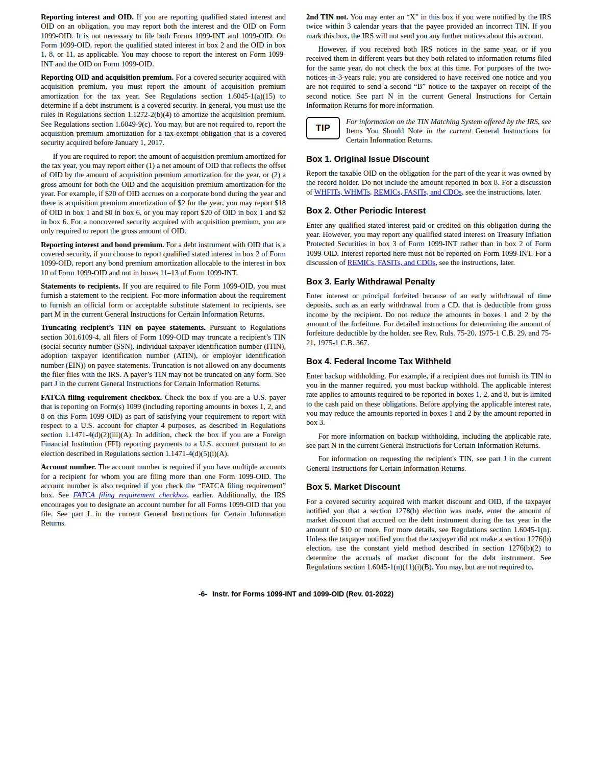Reporting interest and OID. If you are reporting qualified stated interest and OID on an obligation, you may report both the interest and the OID on Form 1099-OID. It is not necessary to file both Forms 1099-INT and 1099-OID. On Form 1099-OID, report the qualified stated interest in box 2 and the OID in box 1, 8, or 11, as applicable. You may choose to report the interest on Form 1099-INT and the OID on Form 1099-OID.
Reporting OID and acquisition premium. For a covered security acquired with acquisition premium, you must report the amount of acquisition premium amortization for the tax year. See Regulations section 1.6045-1(a)(15) to determine if a debt instrument is a covered security. In general, you must use the rules in Regulations section 1.1272-2(b)(4) to amortize the acquisition premium. See Regulations section 1.6049-9(c). You may, but are not required to, report the acquisition premium amortization for a tax-exempt obligation that is a covered security acquired before January 1, 2017.
If you are required to report the amount of acquisition premium amortized for the tax year, you may report either (1) a net amount of OID that reflects the offset of OID by the amount of acquisition premium amortization for the year, or (2) a gross amount for both the OID and the acquisition premium amortization for the year. For example, if $20 of OID accrues on a corporate bond during the year and there is acquisition premium amortization of $2 for the year, you may report $18 of OID in box 1 and $0 in box 6, or you may report $20 of OID in box 1 and $2 in box 6. For a noncovered security acquired with acquisition premium, you are only required to report the gross amount of OID.
Reporting interest and bond premium. For a debt instrument with OID that is a covered security, if you choose to report qualified stated interest in box 2 of Form 1099-OID, report any bond premium amortization allocable to the interest in box 10 of Form 1099-OID and not in boxes 11–13 of Form 1099-INT.
Statements to recipients. If you are required to file Form 1099-OID, you must furnish a statement to the recipient. For more information about the requirement to furnish an official form or acceptable substitute statement to recipients, see part M in the current General Instructions for Certain Information Returns.
Truncating recipient’s TIN on payee statements. Pursuant to Regulations section 301.6109-4, all filers of Form 1099-OID may truncate a recipient’s TIN (social security number (SSN), individual taxpayer identification number (ITIN), adoption taxpayer identification number (ATIN), or employer identification number (EIN)) on payee statements. Truncation is not allowed on any documents the filer files with the IRS. A payer’s TIN may not be truncated on any form. See part J in the current General Instructions for Certain Information Returns.
FATCA filing requirement checkbox. Check the box if you are a U.S. payer that is reporting on Form(s) 1099 (including reporting amounts in boxes 1, 2, and 8 on this Form 1099-OID) as part of satisfying your requirement to report with respect to a U.S. account for chapter 4 purposes, as described in Regulations section 1.1471-4(d)(2)(iii)(A). In addition, check the box if you are a Foreign Financial Institution (FFI) reporting payments to a U.S. account pursuant to an election described in Regulations section 1.1471-4(d)(5)(i)(A).
Account number. The account number is required if you have multiple accounts for a recipient for whom you are filing more than one Form 1099-OID. The account number is also required if you check the “FATCA filing requirement” box. See FATCA filing requirement checkbox, earlier. Additionally, the IRS encourages you to designate an account number for all Forms 1099-OID that you file. See part L in the current General Instructions for Certain Information Returns.
2nd TIN not. You may enter an “X” in this box if you were notified by the IRS twice within 3 calendar years that the payee provided an incorrect TIN. If you mark this box, the IRS will not send you any further notices about this account.
However, if you received both IRS notices in the same year, or if you received them in different years but they both related to information returns filed for the same year, do not check the box at this time. For purposes of the two-notices-in-3-years rule, you are considered to have received one notice and you are not required to send a second “B” notice to the taxpayer on receipt of the second notice. See part N in the current General Instructions for Certain Information Returns for more information.
TIP
For information on the TIN Matching System offered by the IRS, see Items You Should Note in the current General Instructions for Certain Information Returns.
Box 1. Original Issue Discount
Report the taxable OID on the obligation for the part of the year it was owned by the record holder. Do not include the amount reported in box 8. For a discussion of WHFITs, WHMTs, REMICs, FASITs, and CDOs, see the instructions, later.
Box 2. Other Periodic Interest
Enter any qualified stated interest paid or credited on this obligation during the year. However, you may report any qualified stated interest on Treasury Inflation Protected Securities in box 3 of Form 1099-INT rather than in box 2 of Form 1099-OID. Interest reported here must not be reported on Form 1099-INT. For a discussion of REMICs, FASITs, and CDOs, see the instructions, later.
Box 3. Early Withdrawal Penalty
Enter interest or principal forfeited because of an early withdrawal of time deposits, such as an early withdrawal from a CD, that is deductible from gross income by the recipient. Do not reduce the amounts in boxes 1 and 2 by the amount of the forfeiture. For detailed instructions for determining the amount of forfeiture deductible by the holder, see Rev. Ruls. 75-20, 1975-1 C.B. 29, and 75-21, 1975-1 C.B. 367.
Box 4. Federal Income Tax Withheld
Enter backup withholding. For example, if a recipient does not furnish its TIN to you in the manner required, you must backup withhold. The applicable interest rate applies to amounts required to be reported in boxes 1, 2, and 8, but is limited to the cash paid on these obligations. Before applying the applicable interest rate, you may reduce the amounts reported in boxes 1 and 2 by the amount reported in box 3.
For more information on backup withholding, including the applicable rate, see part N in the current General Instructions for Certain Information Returns.
For information on requesting the recipient's TIN, see part J in the current General Instructions for Certain Information Returns.
Box 5. Market Discount
For a covered security acquired with market discount and OID, if the taxpayer notified you that a section 1278(b) election was made, enter the amount of market discount that accrued on the debt instrument during the tax year in the amount of $10 or more. For more details, see Regulations section 1.6045-1(n). Unless the taxpayer notified you that the taxpayer did not make a section 1276(b) election, use the constant yield method described in section 1276(b)(2) to determine the accruals of market discount for the debt instrument. See Regulations section 1.6045-1(n)(11)(i)(B). You may, but are not required to,
-6-Instr. for Forms 1099-INT and 1099-OID (Rev. 01-2022)